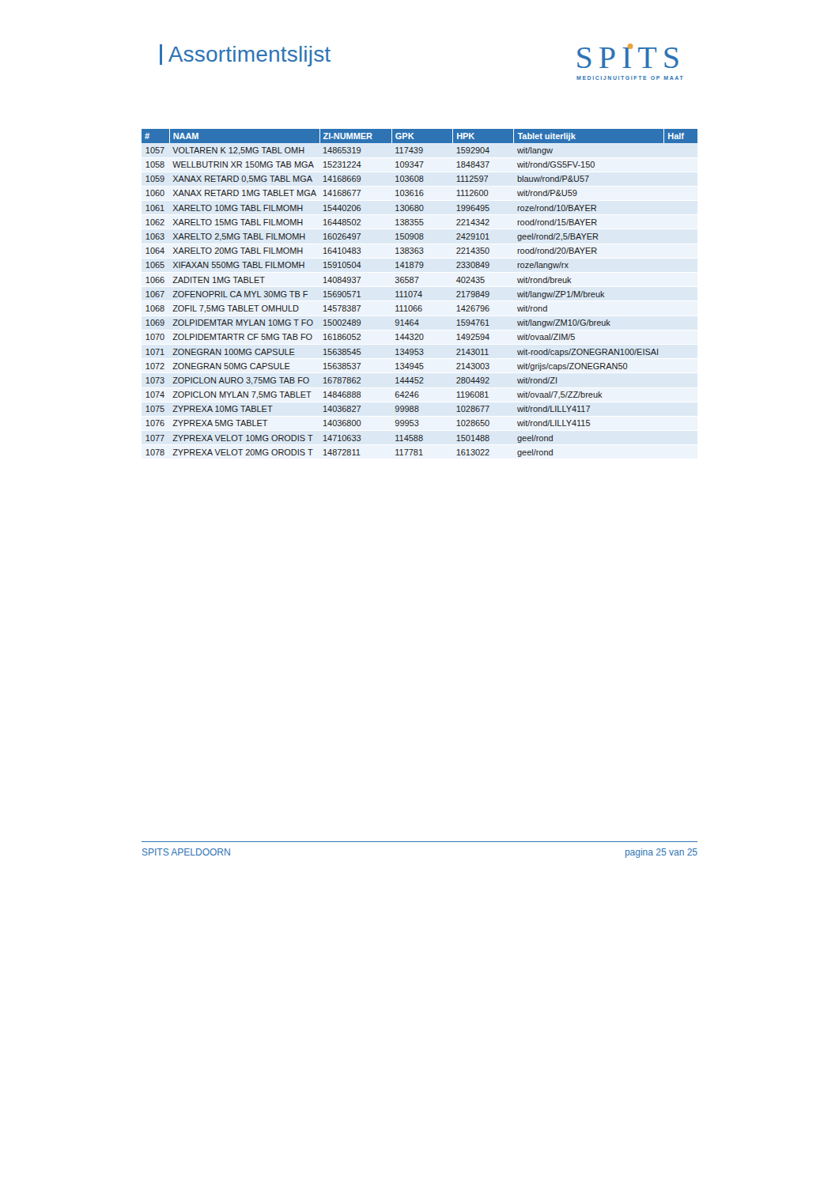Assortimentslijst
SP ITS
MEDICIJNUITGIFTE OP MAAT
| # | NAAM | ZI-NUMMER | GPK | HPK | Tablet uiterlijk | Half |
| --- | --- | --- | --- | --- | --- | --- |
| 1057 | VOLTAREN K 12,5MG TABL OMH | 14865319 | 117439 | 1592904 | wit/langw | |
| 1058 | WELLBUTRIN XR 150MG TAB MGA | 15231224 | 109347 | 1848437 | wit/rond/GS5FV-150 | |
| 1059 | XANAX RETARD 0,5MG TABL MGA | 14168669 | 103608 | 1112597 | blauw/rond/P&U57 | |
| 1060 | XANAX RETARD 1MG TABLET MGA | 14168677 | 103616 | 1112600 | wit/rond/P&U59 | |
| 1061 | XARELTO 10MG TABL FILMOMH | 15440206 | 130680 | 1996495 | roze/rond/10/BAYER | |
| 1062 | XARELTO 15MG TABL FILMOMH | 16448502 | 138355 | 2214342 | rood/rond/15/BAYER | |
| 1063 | XARELTO 2,5MG TABL FILMOMH | 16026497 | 150908 | 2429101 | geel/rond/2,5/BAYER | |
| 1064 | XARELTO 20MG TABL FILMOMH | 16410483 | 138363 | 2214350 | rood/rond/20/BAYER | |
| 1065 | XIFAXAN 550MG TABL FILMOMH | 15910504 | 141879 | 2330849 | roze/langw/rx | |
| 1066 | ZADITEN 1MG TABLET | 14084937 | 36587 | 402435 | wit/rond/breuk | |
| 1067 | ZOFENOPRIL CA MYL 30MG TB F | 15690571 | 111074 | 2179849 | wit/langw/ZP1/M/breuk | |
| 1068 | ZOFIL 7,5MG TABLET OMHULD | 14578387 | 111066 | 1426796 | wit/rond | |
| 1069 | ZOLPIDEMTAR MYLAN 10MG T FO | 15002489 | 91464 | 1594761 | wit/langw/ZM10/G/breuk | |
| 1070 | ZOLPIDEMTARTR CF 5MG TAB FO | 16186052 | 144320 | 1492594 | wit/ovaal/ZIM/5 | |
| 1071 | ZONEGRAN 100MG CAPSULE | 15638545 | 134953 | 2143011 | wit-rood/caps/ZONEGRAN100/EISAI | |
| 1072 | ZONEGRAN 50MG CAPSULE | 15638537 | 134945 | 2143003 | wit/grijs/caps/ZONEGRAN50 | |
| 1073 | ZOPICLON AURO 3,75MG TAB FO | 16787862 | 144452 | 2804492 | wit/rond/ZI | |
| 1074 | ZOPICLON MYLAN 7,5MG TABLET | 14846888 | 64246 | 1196081 | wit/ovaal/7,5/ZZ/breuk | |
| 1075 | ZYPREXA 10MG TABLET | 14036827 | 99988 | 1028677 | wit/rond/LILLY4117 | |
| 1076 | ZYPREXA 5MG TABLET | 14036800 | 99953 | 1028650 | wit/rond/LILLY4115 | |
| 1077 | ZYPREXA VELOT 10MG ORODIS T | 14710633 | 114588 | 1501488 | geel/rond | |
| 1078 | ZYPREXA VELOT 20MG ORODIS T | 14872811 | 117781 | 1613022 | geel/rond | |
SPITS APELDOORN pagina 25 van 25